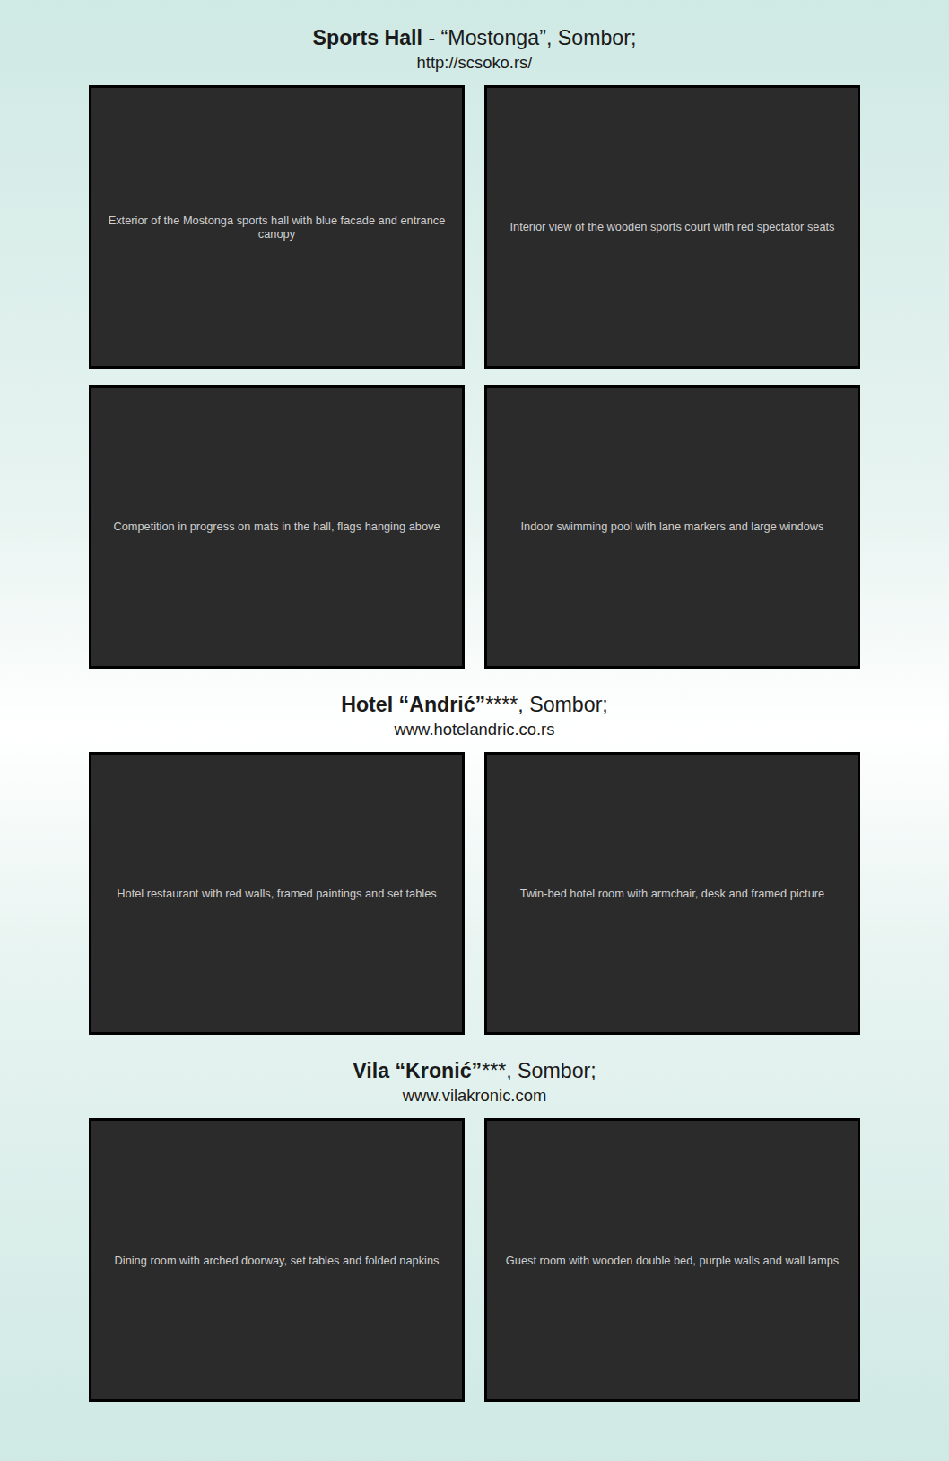Sports Hall - “Mostonga”, Sombor;
http://scsoko.rs/
Exterior of the Mostonga sports hall with blue facade and entrance canopy
Interior view of the wooden sports court with red spectator seats
Competition in progress on mats in the hall, flags hanging above
Indoor swimming pool with lane markers and large windows
Hotel “Andrić”****, Sombor;
www.hotelandric.co.rs
Hotel restaurant with red walls, framed paintings and set tables
Twin-bed hotel room with armchair, desk and framed picture
Vila “Kronić”***, Sombor;
www.vilakronic.com
Dining room with arched doorway, set tables and folded napkins
Guest room with wooden double bed, purple walls and wall lamps